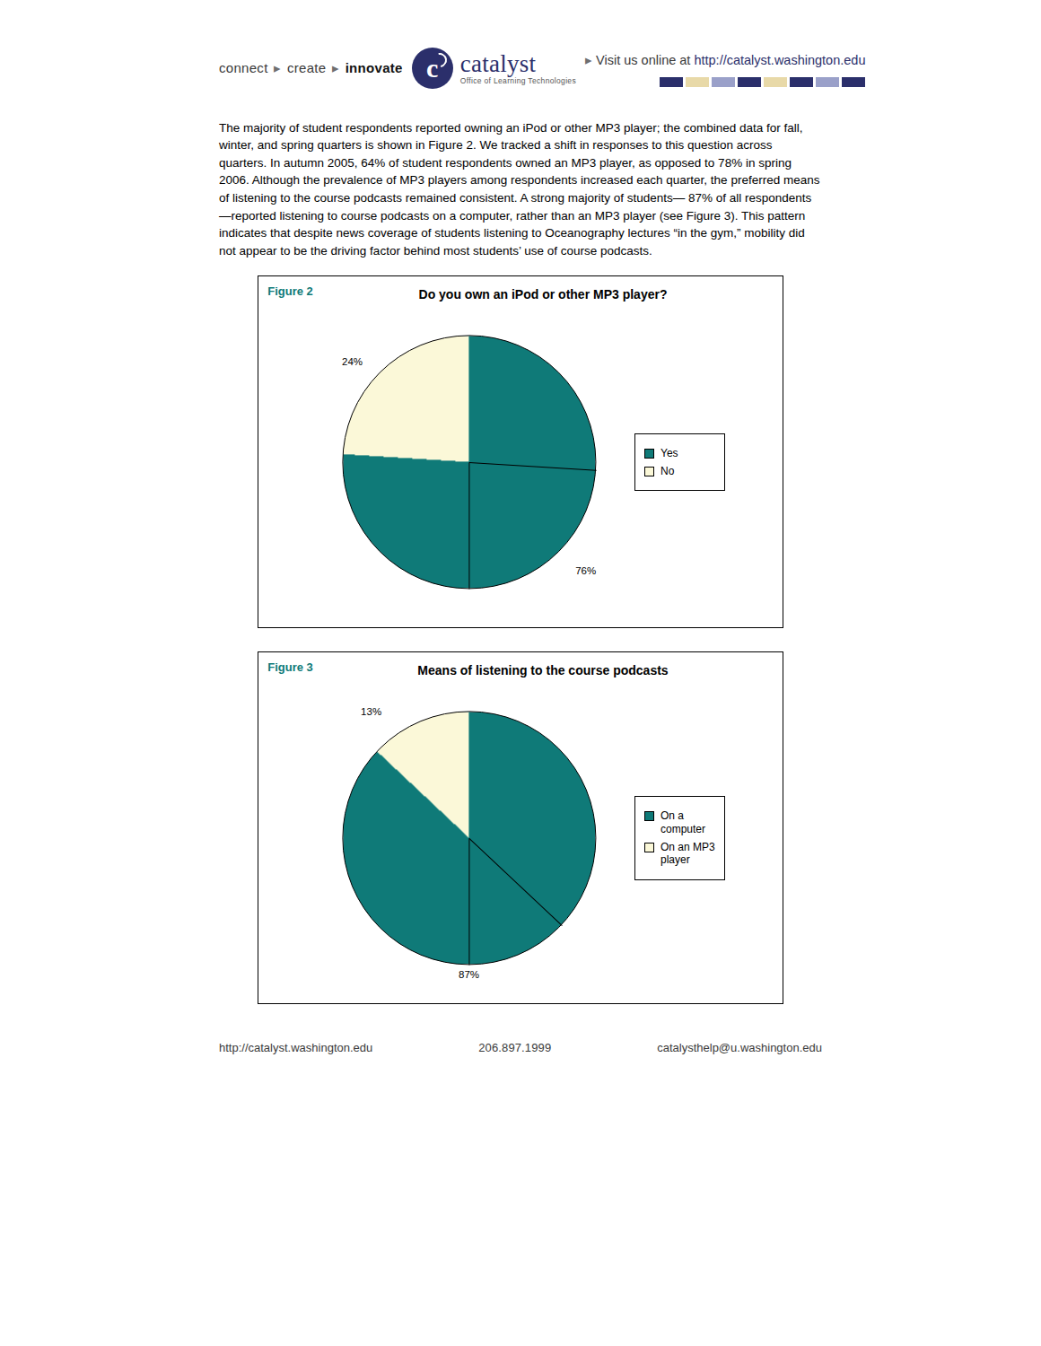connect ▸ create ▸ innovate
c
catalyst
Office of Learning Technologies
▸ Visit us online at http://catalyst.washington.edu
The majority of student respondents reported owning an iPod or other MP3 player; the combined data for fall, winter, and spring quarters is shown in Figure 2. We tracked a shift in responses to this question across quarters. In autumn 2005, 64% of student respondents owned an MP3 player, as opposed to 78% in spring 2006. Although the prevalence of MP3 players among respondents increased each quarter, the preferred means of listening to the course podcasts remained consistent. A strong majority of students— 87% of all respondents—reported listening to course podcasts on a computer, rather than an MP3 player (see Figure 3). This pattern indicates that despite news coverage of students listening to Oceanography lectures “in the gym,” mobility did not appear to be the driving factor behind most students’ use of course podcasts.
Figure 2
Do you own an iPod or other MP3 player?
24%
76%
Yes
No
Figure 3
Means of listening to the course podcasts
13%
87%
On a
computer
On an MP3
player
http://catalyst.washington.edu
206.897.1999
catalysthelp@u.washington.edu